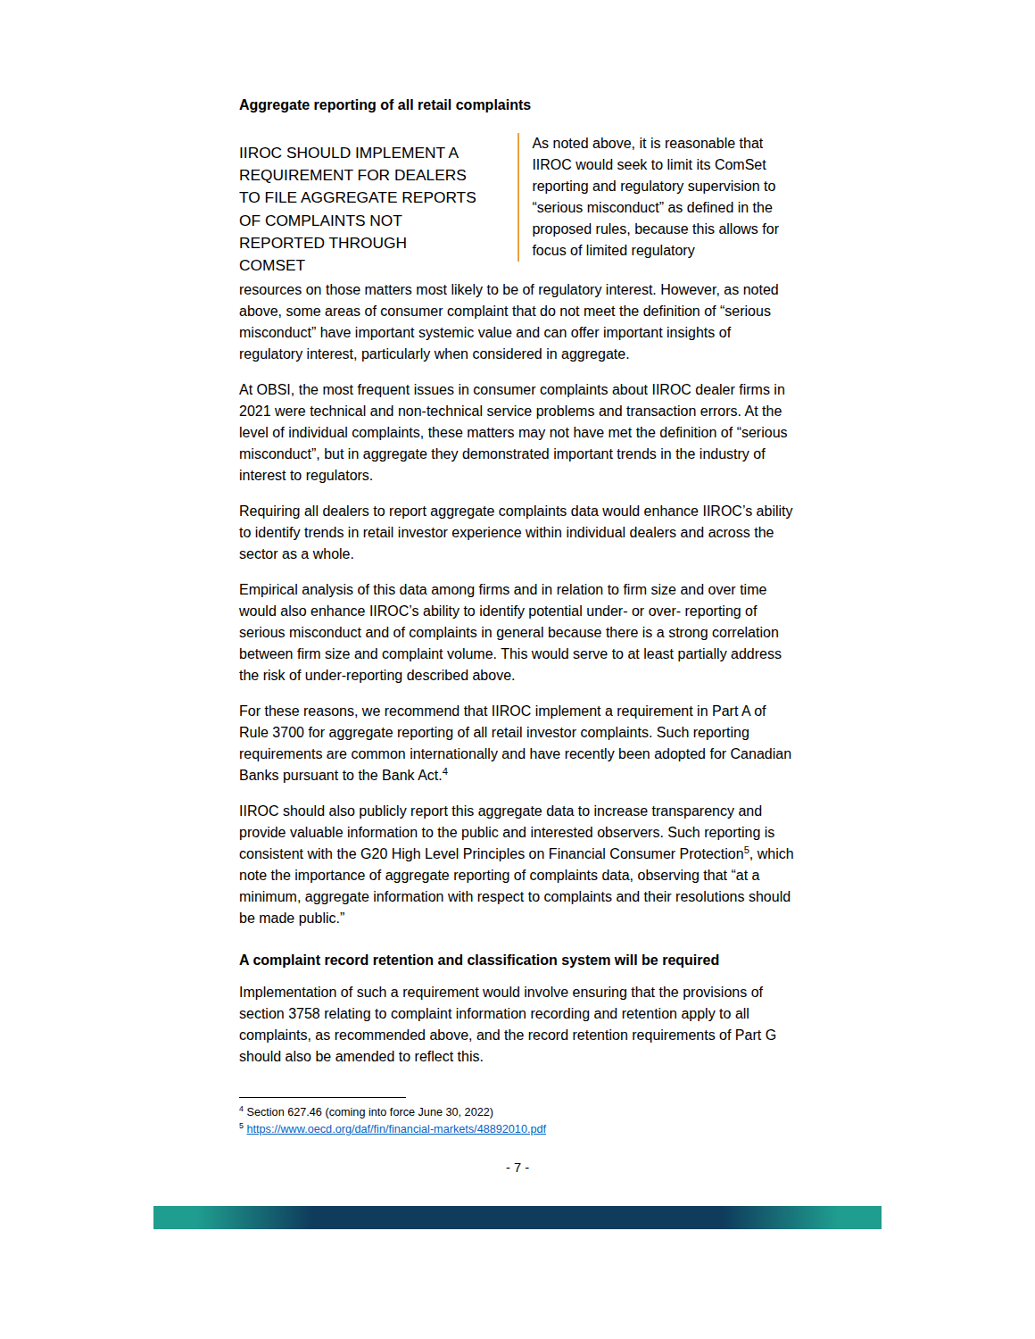Aggregate reporting of all retail complaints
As noted above, it is reasonable that IIROC would seek to limit its ComSet reporting and regulatory supervision to “serious misconduct” as defined in the proposed rules, because this allows for focus of limited regulatory
IIROC SHOULD IMPLEMENT A REQUIREMENT FOR DEALERS TO FILE AGGREGATE REPORTS OF COMPLAINTS NOT REPORTED THROUGH COMSET
resources on those matters most likely to be of regulatory interest. However, as noted above, some areas of consumer complaint that do not meet the definition of “serious misconduct” have important systemic value and can offer important insights of regulatory interest, particularly when considered in aggregate.
At OBSI, the most frequent issues in consumer complaints about IIROC dealer firms in 2021 were technical and non-technical service problems and transaction errors. At the level of individual complaints, these matters may not have met the definition of “serious misconduct”, but in aggregate they demonstrated important trends in the industry of interest to regulators.
Requiring all dealers to report aggregate complaints data would enhance IIROC’s ability to identify trends in retail investor experience within individual dealers and across the sector as a whole.
Empirical analysis of this data among firms and in relation to firm size and over time would also enhance IIROC’s ability to identify potential under- or over- reporting of serious misconduct and of complaints in general because there is a strong correlation between firm size and complaint volume. This would serve to at least partially address the risk of under-reporting described above.
For these reasons, we recommend that IIROC implement a requirement in Part A of Rule 3700 for aggregate reporting of all retail investor complaints. Such reporting requirements are common internationally and have recently been adopted for Canadian Banks pursuant to the Bank Act.4
IIROC should also publicly report this aggregate data to increase transparency and provide valuable information to the public and interested observers. Such reporting is consistent with the G20 High Level Principles on Financial Consumer Protection5, which note the importance of aggregate reporting of complaints data, observing that “at a minimum, aggregate information with respect to complaints and their resolutions should be made public.”
A complaint record retention and classification system will be required
Implementation of such a requirement would involve ensuring that the provisions of section 3758 relating to complaint information recording and retention apply to all complaints, as recommended above, and the record retention requirements of Part G should also be amended to reflect this.
4 Section 627.46 (coming into force June 30, 2022)
5 https://www.oecd.org/daf/fin/financial-markets/48892010.pdf
- 7 -